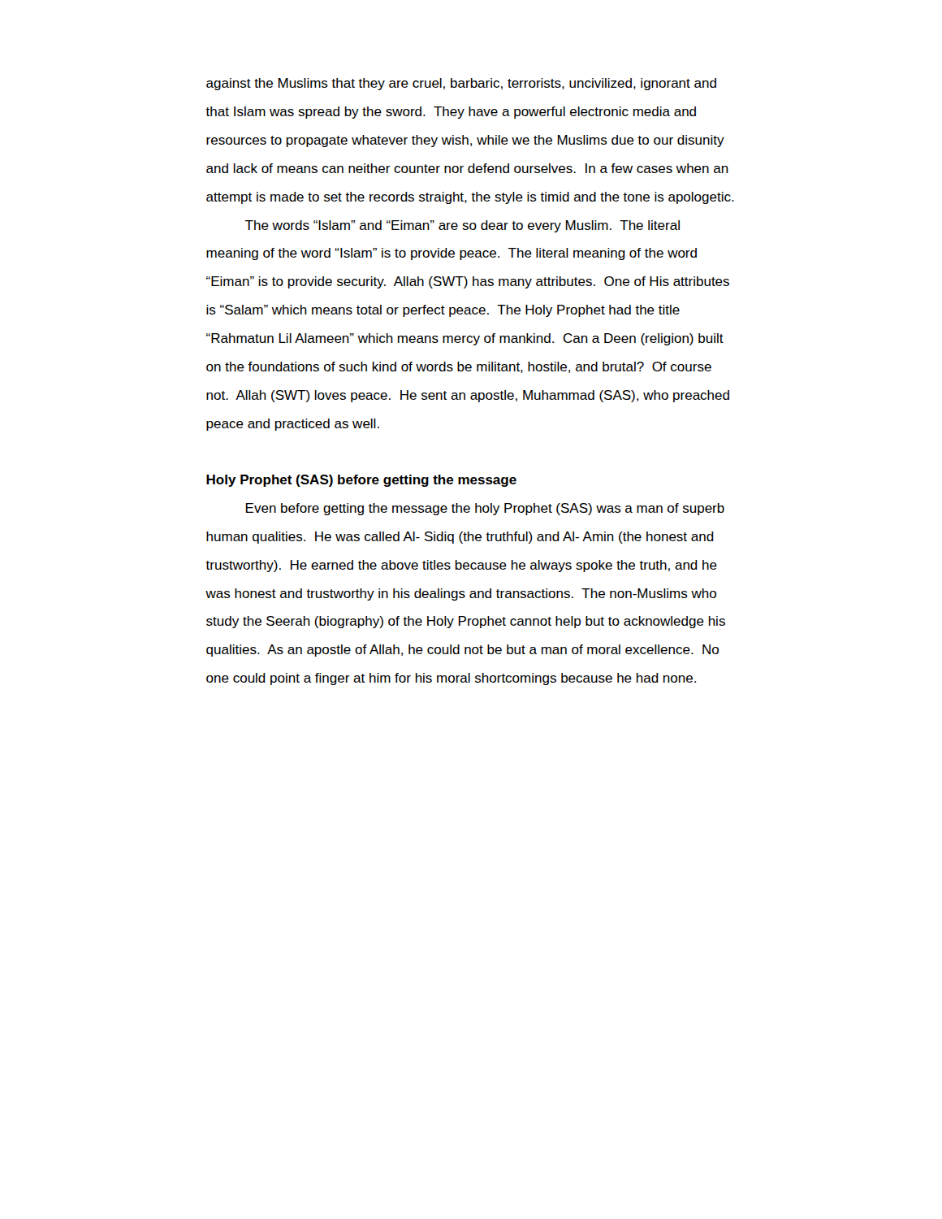against the Muslims that they are cruel, barbaric, terrorists, uncivilized, ignorant and that Islam was spread by the sword. They have a powerful electronic media and resources to propagate whatever they wish, while we the Muslims due to our disunity and lack of means can neither counter nor defend ourselves. In a few cases when an attempt is made to set the records straight, the style is timid and the tone is apologetic.
The words “Islam” and “Eiman” are so dear to every Muslim. The literal meaning of the word “Islam” is to provide peace. The literal meaning of the word “Eiman” is to provide security. Allah (SWT) has many attributes. One of His attributes is “Salam” which means total or perfect peace. The Holy Prophet had the title “Rahmatun Lil Alameen” which means mercy of mankind. Can a Deen (religion) built on the foundations of such kind of words be militant, hostile, and brutal? Of course not. Allah (SWT) loves peace. He sent an apostle, Muhammad (SAS), who preached peace and practiced as well.
Holy Prophet (SAS) before getting the message
Even before getting the message the holy Prophet (SAS) was a man of superb human qualities. He was called Al- Sidiq (the truthful) and Al- Amin (the honest and trustworthy). He earned the above titles because he always spoke the truth, and he was honest and trustworthy in his dealings and transactions. The non-Muslims who study the Seerah (biography) of the Holy Prophet cannot help but to acknowledge his qualities. As an apostle of Allah, he could not be but a man of moral excellence. No one could point a finger at him for his moral shortcomings because he had none.